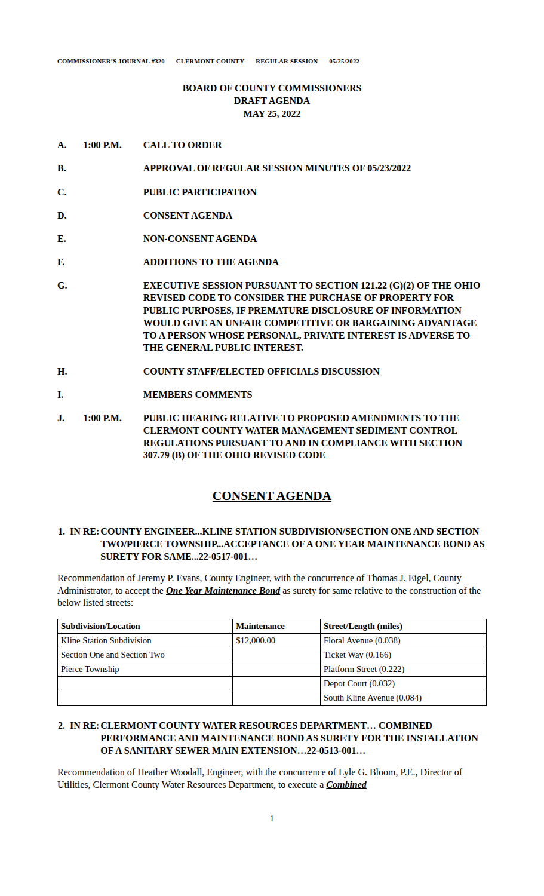COMMISSIONER’S JOURNAL #320 CLERMONT COUNTY REGULAR SESSION 05/25/2022
Board of County Commissioners
Draft Agenda
May 25, 2022
| A. | 1:00 P.M. | CALL TO ORDER |
| B. | | APPROVAL OF REGULAR SESSION MINUTES OF 05/23/2022 |
| C. | | PUBLIC PARTICIPATION |
| D. | | CONSENT AGENDA |
| E. | | NON-CONSENT AGENDA |
| F. | | ADDITIONS TO THE AGENDA |
| G. | | EXECUTIVE SESSION PURSUANT TO SECTION 121.22 (G)(2) OF THE OHIO REVISED CODE TO CONSIDER THE PURCHASE OF PROPERTY FOR PUBLIC PURPOSES, IF PREMATURE DISCLOSURE OF INFORMATION WOULD GIVE AN UNFAIR COMPETITIVE OR BARGAINING ADVANTAGE TO A PERSON WHOSE PERSONAL, PRIVATE INTEREST IS ADVERSE TO THE GENERAL PUBLIC INTEREST. |
| H. | | COUNTY STAFF/ELECTED OFFICIALS DISCUSSION |
| I. | | MEMBERS COMMENTS |
| J. | 1:00 P.M. | PUBLIC HEARING RELATIVE TO PROPOSED AMENDMENTS TO THE CLERMONT COUNTY WATER MANAGEMENT SEDIMENT CONTROL REGULATIONS PURSUANT TO AND IN COMPLIANCE WITH SECTION 307.79 (B) OF THE OHIO REVISED CODE |
CONSENT AGENDA
| 1. IN RE: | COUNTY ENGINEER...KLINE STATION SUBDIVISION/SECTION ONE AND SECTION TWO/PIERCE TOWNSHIP...ACCEPTANCE OF A ONE YEAR MAINTENANCE BOND AS SURETY FOR SAME...22-0517-001… |
Recommendation of Jeremy P. Evans, County Engineer, with the concurrence of Thomas J. Eigel, County Administrator, to accept the One Year Maintenance Bond as surety for same relative to the construction of the below listed streets:
| Subdivision/Location | Maintenance | Street/Length (miles) |
| --- | --- | --- |
| Kline Station Subdivision | $12,000.00 | Floral Avenue (0.038) |
| Section One and Section Two | | Ticket Way (0.166) |
| Pierce Township | | Platform Street (0.222) |
| | | Depot Court (0.032) |
| | | South Kline Avenue (0.084) |
| 2. IN RE: | CLERMONT COUNTY WATER RESOURCES DEPARTMENT… COMBINED PERFORMANCE AND MAINTENANCE BOND AS SURETY FOR THE INSTALLATION OF A SANITARY SEWER MAIN EXTENSION…22-0513-001… |
Recommendation of Heather Woodall, Engineer, with the concurrence of Lyle G. Bloom, P.E., Director of Utilities, Clermont County Water Resources Department, to execute a Combined
1